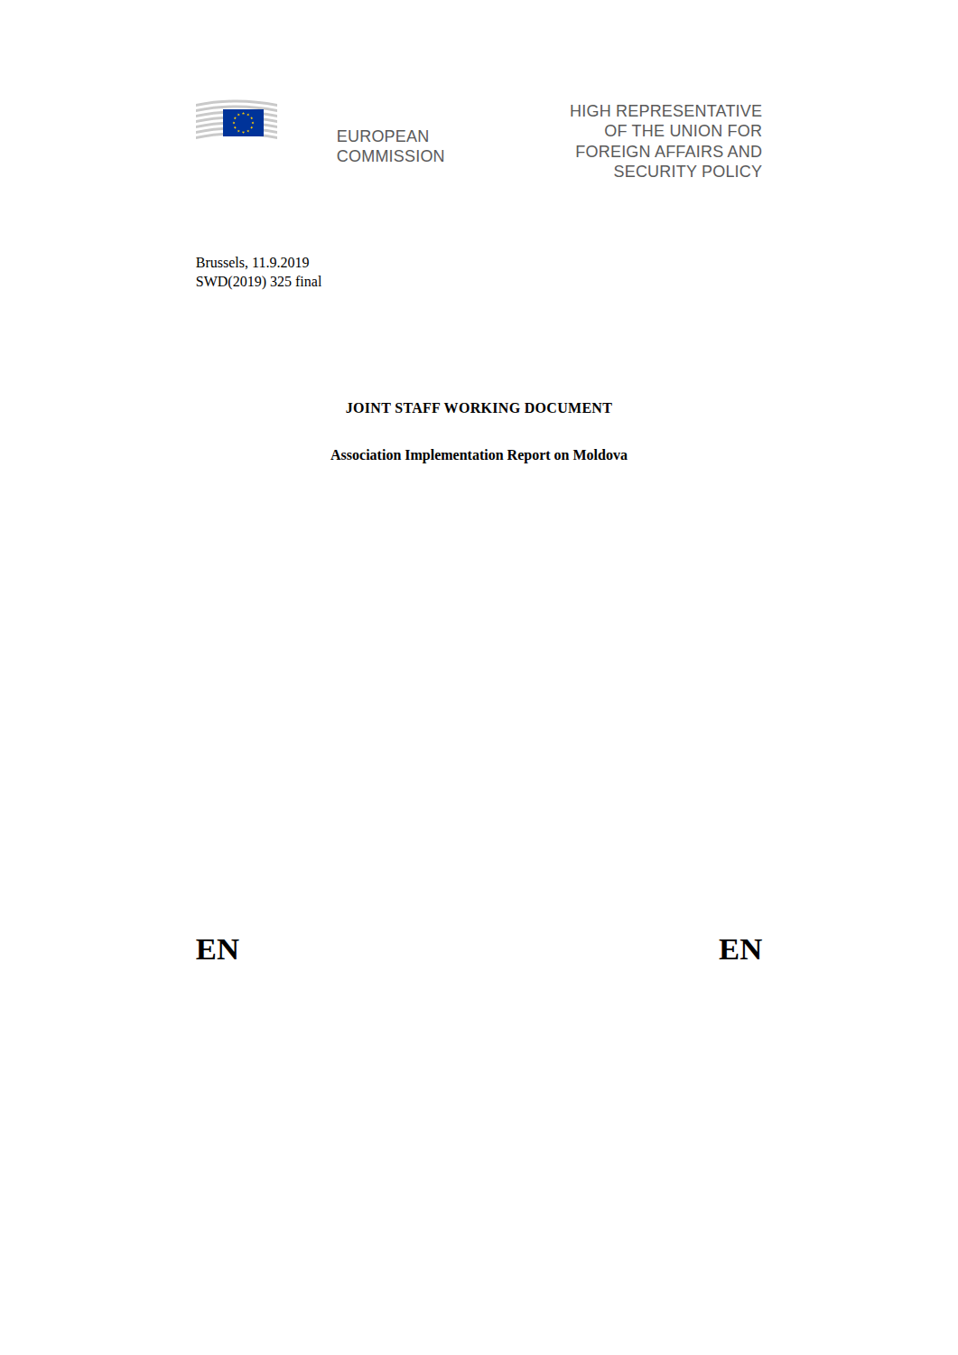EUROPEAN
COMMISSION
HIGH REPRESENTATIVE
OF THE UNION FOR
FOREIGN AFFAIRS AND
SECURITY POLICY
Brussels, 11.9.2019
SWD(2019) 325 final
JOINT STAFF WORKING DOCUMENT
Association Implementation Report on Moldova
EN EN